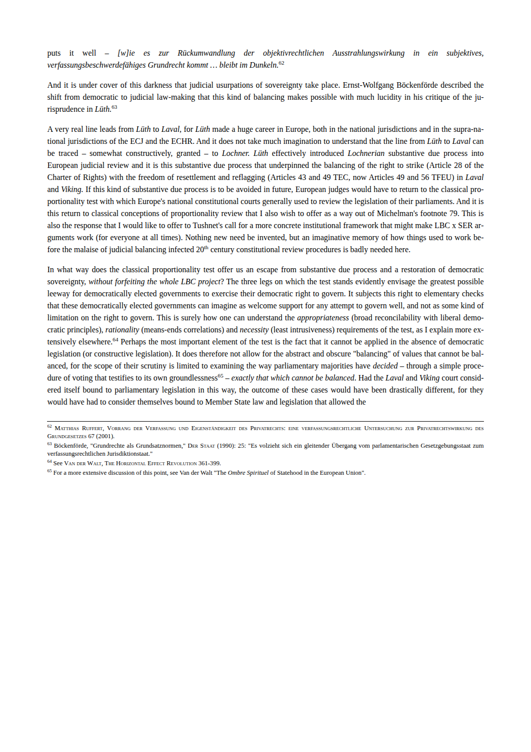puts it well – [w]ie es zur Rückumwandlung der objektivrechtlichen Ausstrahlungswirkung in ein subjektives, verfassungsbeschwerdefähiges Grundrecht kommt … bleibt im Dunkeln.62
And it is under cover of this darkness that judicial usurpations of sovereignty take place. Ernst-Wolfgang Böckenförde described the shift from democratic to judicial law-making that this kind of balancing makes possible with much lucidity in his critique of the jurisprudence in Lüth.63
A very real line leads from Lüth to Laval, for Lüth made a huge career in Europe, both in the national jurisdictions and in the supra-national jurisdictions of the ECJ and the ECHR. And it does not take much imagination to understand that the line from Lüth to Laval can be traced – somewhat constructively, granted – to Lochner. Lüth effectively introduced Lochnerian substantive due process into European judicial review and it is this substantive due process that underpinned the balancing of the right to strike (Article 28 of the Charter of Rights) with the freedom of resettlement and reflagging (Articles 43 and 49 TEC, now Articles 49 and 56 TFEU) in Laval and Viking. If this kind of substantive due process is to be avoided in future, European judges would have to return to the classical proportionality test with which Europe's national constitutional courts generally used to review the legislation of their parliaments. And it is this return to classical conceptions of proportionality review that I also wish to offer as a way out of Michelman's footnote 79. This is also the response that I would like to offer to Tushnet's call for a more concrete institutional framework that might make LBC x SER arguments work (for everyone at all times). Nothing new need be invented, but an imaginative memory of how things used to work before the malaise of judicial balancing infected 20th century constitutional review procedures is badly needed here.
In what way does the classical proportionality test offer us an escape from substantive due process and a restoration of democratic sovereignty, without forfeiting the whole LBC project? The three legs on which the test stands evidently envisage the greatest possible leeway for democratically elected governments to exercise their democratic right to govern. It subjects this right to elementary checks that these democratically elected governments can imagine as welcome support for any attempt to govern well, and not as some kind of limitation on the right to govern. This is surely how one can understand the appropriateness (broad reconcilability with liberal democratic principles), rationality (means-ends correlations) and necessity (least intrusiveness) requirements of the test, as I explain more extensively elsewhere.64 Perhaps the most important element of the test is the fact that it cannot be applied in the absence of democratic legislation (or constructive legislation). It does therefore not allow for the abstract and obscure "balancing" of values that cannot be balanced, for the scope of their scrutiny is limited to examining the way parliamentary majorities have decided – through a simple procedure of voting that testifies to its own groundlessness65 – exactly that which cannot be balanced. Had the Laval and Viking court considered itself bound to parliamentary legislation in this way, the outcome of these cases would have been drastically different, for they would have had to consider themselves bound to Member State law and legislation that allowed the
62 Matthias Ruffert, Vorrang der Verfassung und Eigenständigkeit des Privatrechts: eine verfassungsrechtliche Untersuchung zur Privatrechtswirkung des Grundgesetzes 67 (2001).
63 Böckenförde, "Grundrechte als Grundsatznormen," Der Staat (1990): 25: "Es volzieht sich ein gleitender Übergang vom parlamentarischen Gesetzgebungsstaat zum verfassungsrechtlichen Jurisdiktionstaat."
64 See Van der Walt, The Horizontal Effect Revolution 361-399.
65 For a more extensive discussion of this point, see Van der Walt "The Ombre Spirituel of Statehood in the European Union".